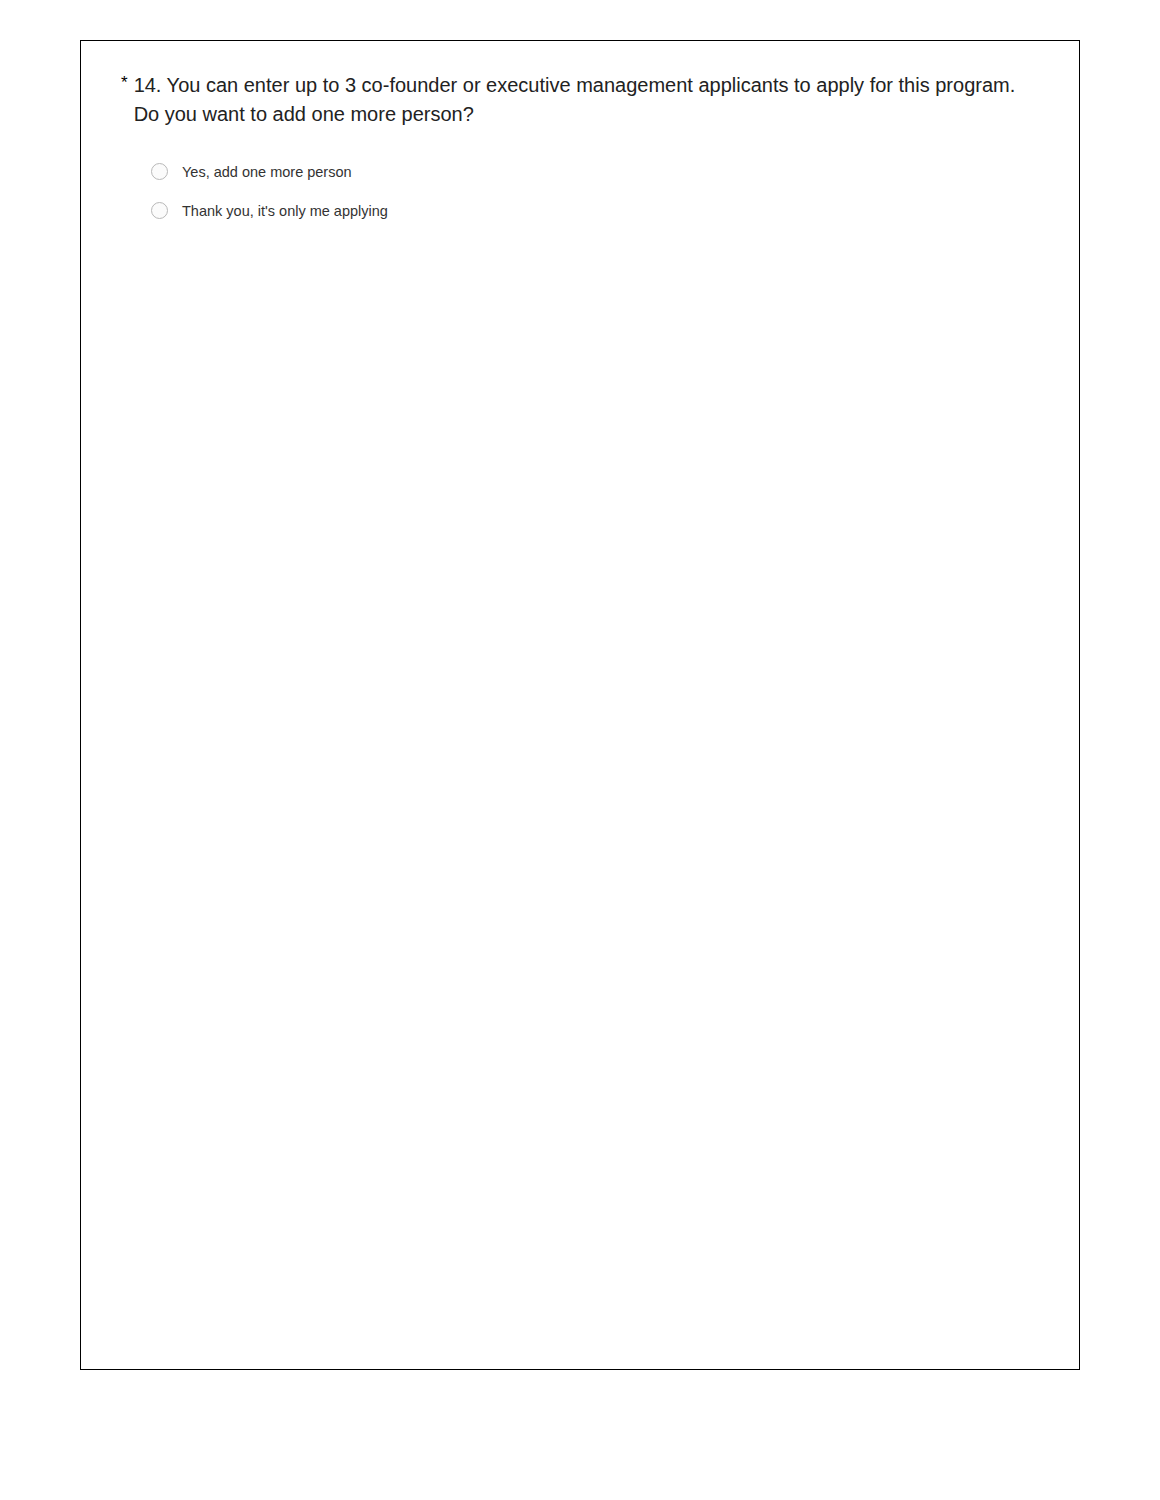*
14. You can enter up to 3 co-founder or executive management applicants to apply for this program. Do you want to add one more person?
Yes, add one more person
Thank you, it's only me applying